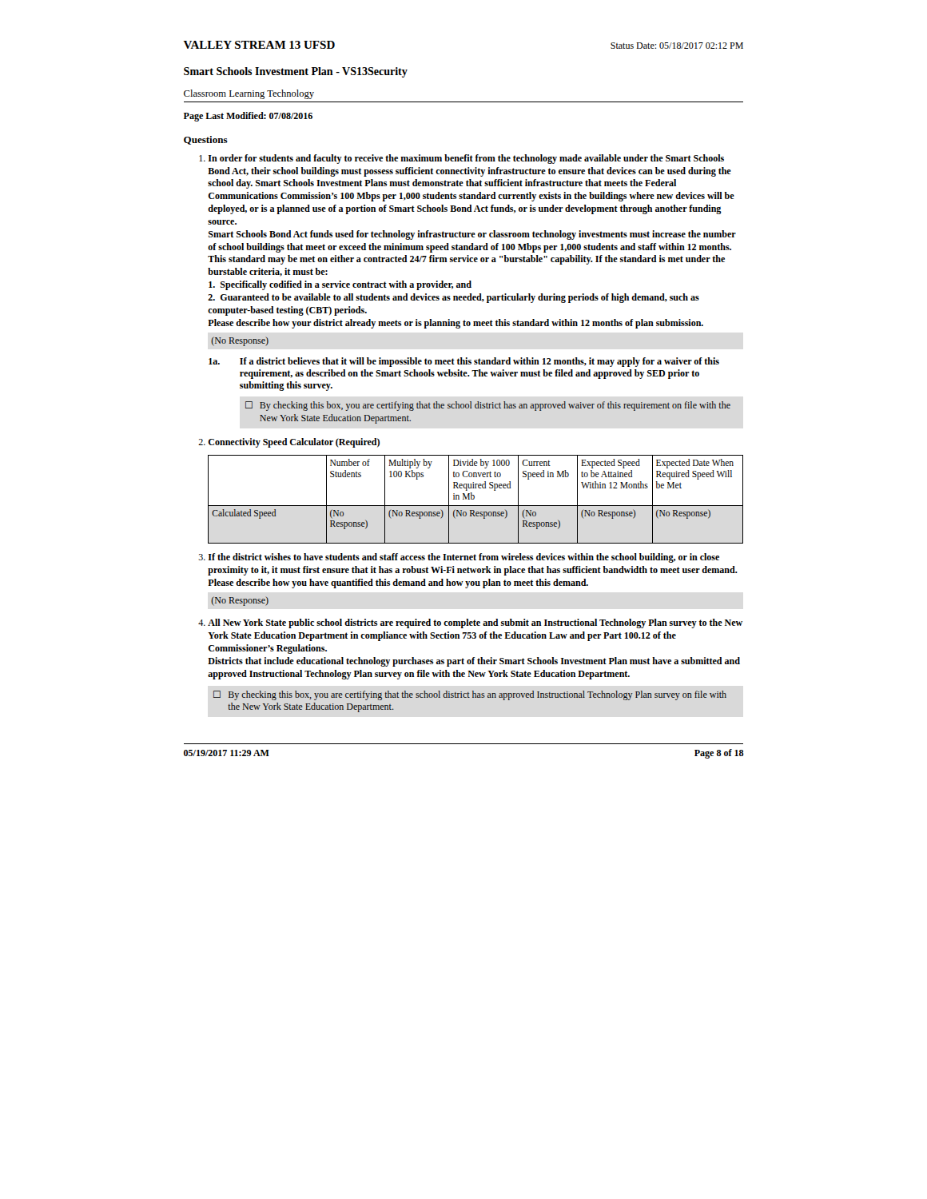VALLEY STREAM 13 UFSD
Status Date: 05/18/2017 02:12 PM
Smart Schools Investment Plan - VS13Security
Classroom Learning Technology
Page Last Modified: 07/08/2016
Questions
In order for students and faculty to receive the maximum benefit from the technology made available under the Smart Schools Bond Act, their school buildings must possess sufficient connectivity infrastructure to ensure that devices can be used during the school day. Smart Schools Investment Plans must demonstrate that sufficient infrastructure that meets the Federal Communications Commission’s 100 Mbps per 1,000 students standard currently exists in the buildings where new devices will be deployed, or is a planned use of a portion of Smart Schools Bond Act funds, or is under development through another funding source.
Smart Schools Bond Act funds used for technology infrastructure or classroom technology investments must increase the number of school buildings that meet or exceed the minimum speed standard of 100 Mbps per 1,000 students and staff within 12 months. This standard may be met on either a contracted 24/7 firm service or a "burstable" capability. If the standard is met under the burstable criteria, it must be:
1. Specifically codified in a service contract with a provider, and
2. Guaranteed to be available to all students and devices as needed, particularly during periods of high demand, such as computer-based testing (CBT) periods.
Please describe how your district already meets or is planning to meet this standard within 12 months of plan submission.
(No Response)
1a. If a district believes that it will be impossible to meet this standard within 12 months, it may apply for a waiver of this requirement, as described on the Smart Schools website. The waiver must be filed and approved by SED prior to submitting this survey.
☐ By checking this box, you are certifying that the school district has an approved waiver of this requirement on file with the New York State Education Department.
Connectivity Speed Calculator (Required)
| | Number of Students | Multiply by 100 Kbps | Divide by 1000 to Convert to Required Speed in Mb | Current Speed in Mb | Expected Speed to be Attained Within 12 Months | Expected Date When Required Speed Will be Met |
| --- | --- | --- | --- | --- | --- | --- |
| Calculated Speed | (No Response) | (No Response) | (No Response) | (No Response) | (No Response) | (No Response) |
If the district wishes to have students and staff access the Internet from wireless devices within the school building, or in close proximity to it, it must first ensure that it has a robust Wi-Fi network in place that has sufficient bandwidth to meet user demand.
Please describe how you have quantified this demand and how you plan to meet this demand.
(No Response)
All New York State public school districts are required to complete and submit an Instructional Technology Plan survey to the New York State Education Department in compliance with Section 753 of the Education Law and per Part 100.12 of the Commissioner’s Regulations.
Districts that include educational technology purchases as part of their Smart Schools Investment Plan must have a submitted and approved Instructional Technology Plan survey on file with the New York State Education Department.
☐ By checking this box, you are certifying that the school district has an approved Instructional Technology Plan survey on file with the New York State Education Department.
05/19/2017 11:29 AM
Page 8 of 18